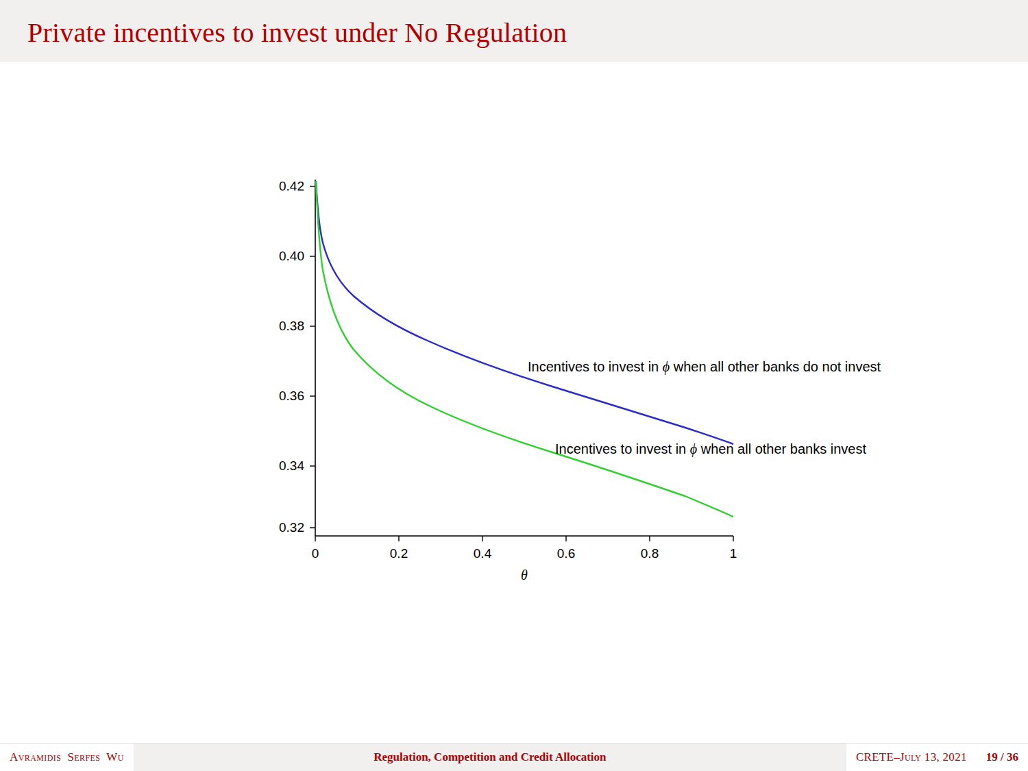Private incentives to invest under No Regulation
0.42 0.40 0.38 0.36 0.34 0.32 0 0.2 0.4 0.6 0.8 1 θ Incentives to invest in ϕ when all other banks do not invest Incentives to invest in ϕ when all other banks invest
Avramidis Serfes Wu
Regulation, Competition and Credit Allocation
CRETE–July 13, 2021
19 / 36